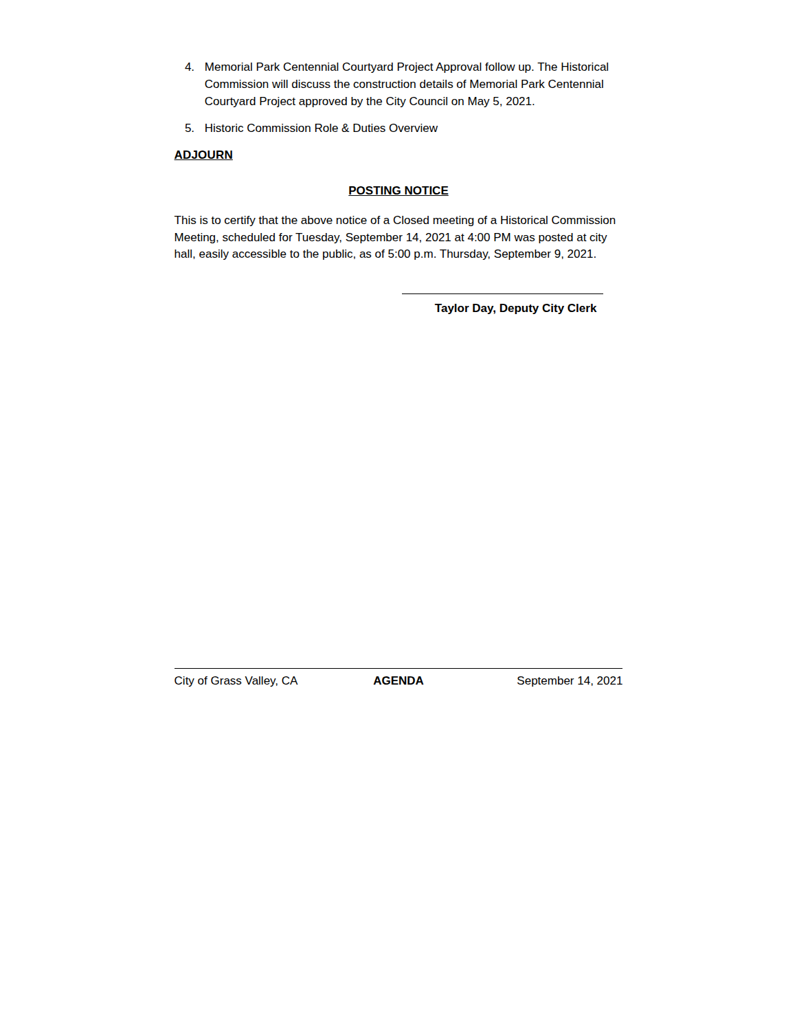4. Memorial Park Centennial Courtyard Project Approval follow up. The Historical Commission will discuss the construction details of Memorial Park Centennial Courtyard Project approved by the City Council on May 5, 2021.
5. Historic Commission Role & Duties Overview
ADJOURN
POSTING NOTICE
This is to certify that the above notice of a Closed meeting of a Historical Commission Meeting, scheduled for Tuesday, September 14, 2021 at 4:00 PM was posted at city hall, easily accessible to the public, as of 5:00 p.m. Thursday, September 9, 2021.
Taylor Day, Deputy City Clerk
City of Grass Valley, CA
AGENDA
September 14, 2021